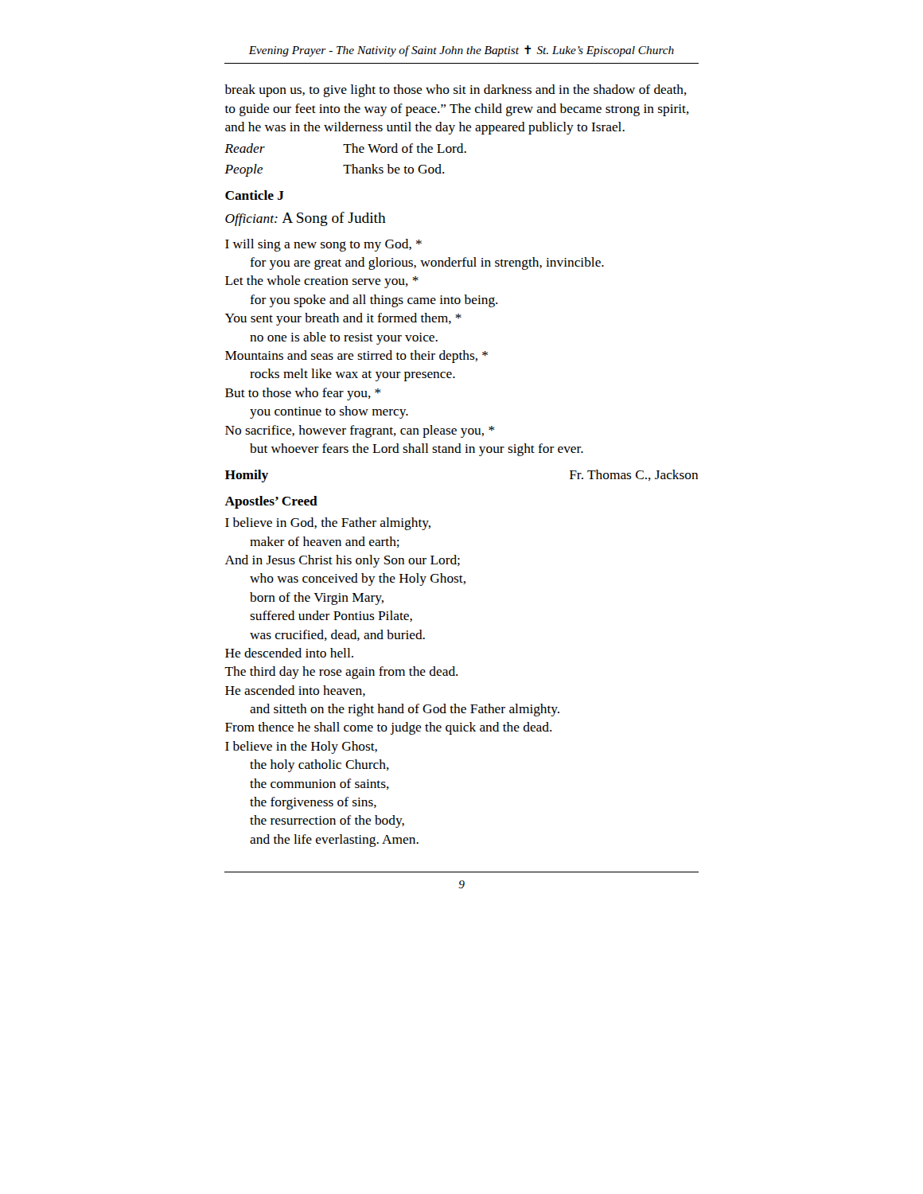Evening Prayer - The Nativity of Saint John the Baptist ✝ St. Luke’s Episcopal Church
break upon us, to give light to those who sit in darkness and in the shadow of death, to guide our feet into the way of peace.” The child grew and became strong in spirit, and he was in the wilderness until the day he appeared publicly to Israel.
Reader The Word of the Lord.
People Thanks be to God.
Canticle J
Officiant: A Song of Judith
I will sing a new song to my God, *
for you are great and glorious, wonderful in strength, invincible.
Let the whole creation serve you, *
for you spoke and all things came into being.
You sent your breath and it formed them, *
no one is able to resist your voice.
Mountains and seas are stirred to their depths, *
rocks melt like wax at your presence.
But to those who fear you, *
you continue to show mercy.
No sacrifice, however fragrant, can please you, *
but whoever fears the Lord shall stand in your sight for ever.
Homily Fr. Thomas C., Jackson
Apostles’ Creed
I believe in God, the Father almighty,
maker of heaven and earth;
And in Jesus Christ his only Son our Lord;
who was conceived by the Holy Ghost,
born of the Virgin Mary,
suffered under Pontius Pilate,
was crucified, dead, and buried.
He descended into hell.
The third day he rose again from the dead.
He ascended into heaven,
and sitteth on the right hand of God the Father almighty.
From thence he shall come to judge the quick and the dead.
I believe in the Holy Ghost,
the holy catholic Church,
the communion of saints,
the forgiveness of sins,
the resurrection of the body,
and the life everlasting. Amen.
9